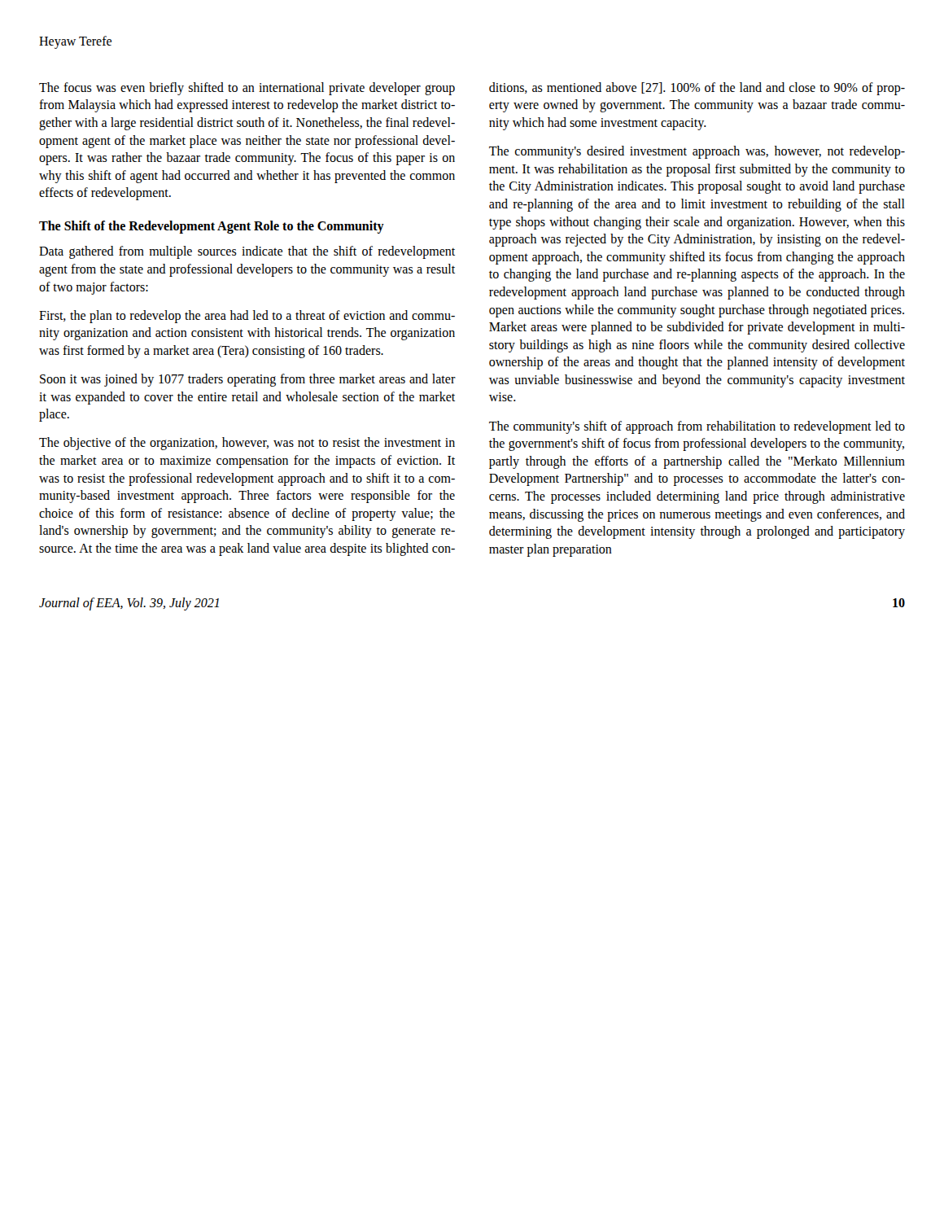Heyaw Terefe
The focus was even briefly shifted to an international private developer group from Malaysia which had expressed interest to redevelop the market district together with a large residential district south of it. Nonetheless, the final redevelopment agent of the market place was neither the state nor professional developers. It was rather the bazaar trade community. The focus of this paper is on why this shift of agent had occurred and whether it has prevented the common effects of redevelopment.
The Shift of the Redevelopment Agent Role to the Community
Data gathered from multiple sources indicate that the shift of redevelopment agent from the state and professional developers to the community was a result of two major factors:
First, the plan to redevelop the area had led to a threat of eviction and community organization and action consistent with historical trends. The organization was first formed by a market area (Tera) consisting of 160 traders.
Soon it was joined by 1077 traders operating from three market areas and later it was expanded to cover the entire retail and wholesale section of the market place.
The objective of the organization, however, was not to resist the investment in the market area or to maximize compensation for the impacts of eviction. It was to resist the professional redevelopment approach and to shift it to a community-based investment approach. Three factors were responsible for the choice of this form of resistance: absence of decline of property value; the land's ownership by government; and the community's ability to generate resource. At the time the area was a peak land value area despite its blighted conditions, as mentioned above [27]. 100% of the land and close to 90% of property were owned by government. The community was a bazaar trade community which had some investment capacity.
The community's desired investment approach was, however, not redevelopment. It was rehabilitation as the proposal first submitted by the community to the City Administration indicates. This proposal sought to avoid land purchase and re-planning of the area and to limit investment to rebuilding of the stall type shops without changing their scale and organization. However, when this approach was rejected by the City Administration, by insisting on the redevelopment approach, the community shifted its focus from changing the approach to changing the land purchase and re-planning aspects of the approach. In the redevelopment approach land purchase was planned to be conducted through open auctions while the community sought purchase through negotiated prices. Market areas were planned to be subdivided for private development in multi-story buildings as high as nine floors while the community desired collective ownership of the areas and thought that the planned intensity of development was unviable businesswise and beyond the community's capacity investment wise.
The community's shift of approach from rehabilitation to redevelopment led to the government's shift of focus from professional developers to the community, partly through the efforts of a partnership called the "Merkato Millennium Development Partnership" and to processes to accommodate the latter's concerns. The processes included determining land price through administrative means, discussing the prices on numerous meetings and even conferences, and determining the development intensity through a prolonged and participatory master plan preparation
Journal of EEA, Vol. 39, July 2021
10